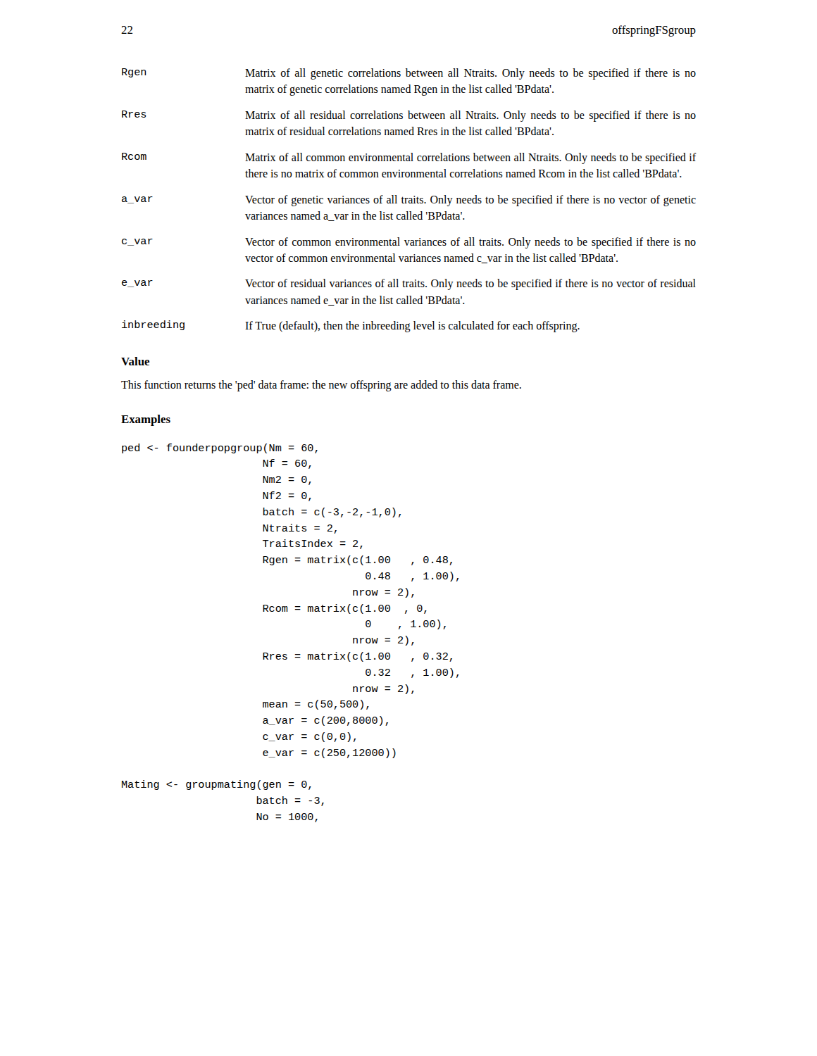22 offspringFSgroup
Rgen
Matrix of all genetic correlations between all Ntraits. Only needs to be specified if there is no matrix of genetic correlations named Rgen in the list called 'BPdata'.
Rres
Matrix of all residual correlations between all Ntraits. Only needs to be specified if there is no matrix of residual correlations named Rres in the list called 'BPdata'.
Rcom
Matrix of all common environmental correlations between all Ntraits. Only needs to be specified if there is no matrix of common environmental correlations named Rcom in the list called 'BPdata'.
a_var
Vector of genetic variances of all traits. Only needs to be specified if there is no vector of genetic variances named a_var in the list called 'BPdata'.
c_var
Vector of common environmental variances of all traits. Only needs to be specified if there is no vector of common environmental variances named c_var in the list called 'BPdata'.
e_var
Vector of residual variances of all traits. Only needs to be specified if there is no vector of residual variances named e_var in the list called 'BPdata'.
inbreeding
If True (default), then the inbreeding level is calculated for each offspring.
Value
This function returns the 'ped' data frame: the new offspring are added to this data frame.
Examples
ped <- founderpopgroup(Nm = 60,
                      Nf = 60,
                      Nm2 = 0,
                      Nf2 = 0,
                      batch = c(-3,-2,-1,0),
                      Ntraits = 2,
                      TraitsIndex = 2,
                      Rgen = matrix(c(1.00   , 0.48,
                                      0.48   , 1.00),
                                    nrow = 2),
                      Rcom = matrix(c(1.00  , 0,
                                      0    , 1.00),
                                    nrow = 2),
                      Rres = matrix(c(1.00   , 0.32,
                                      0.32   , 1.00),
                                    nrow = 2),
                      mean = c(50,500),
                      a_var = c(200,8000),
                      c_var = c(0,0),
                      e_var = c(250,12000))

Mating <- groupmating(gen = 0,
                     batch = -3,
                     No = 1000,